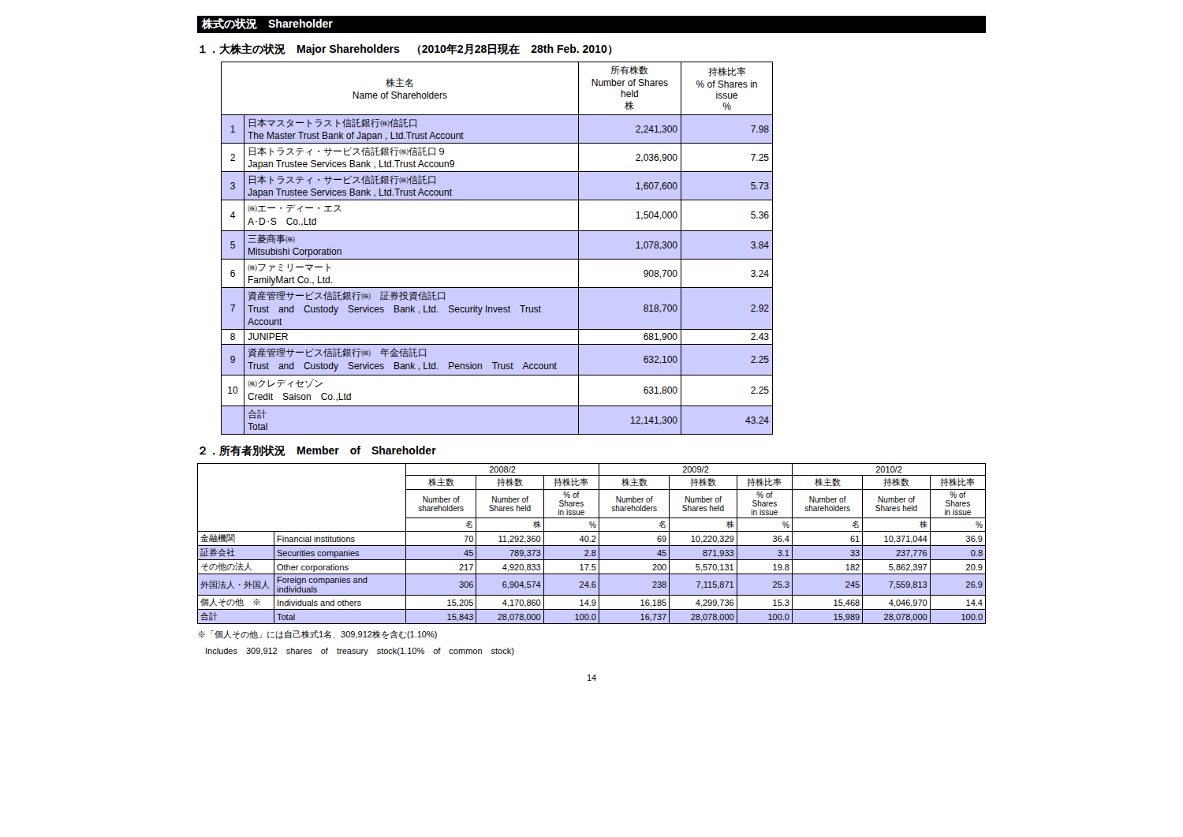株式の状況　Shareholder
１．大株主の状況　Major Shareholders　（2010年2月28日現在　28th Feb. 2010）
| 株主名 Name of Shareholders | 所有株数 Number of Shares held 株 | 持株比率 % of Shares in issue % |
| --- | --- | --- |
| 1 | 日本マスタートラスト信託銀行㈱信託口 The Master Trust Bank of Japan , Ltd.Trust Account | 2,241,300 | 7.98 |
| 2 | 日本トラスティ・サービス信託銀行㈱信託口９ Japan Trustee Services Bank , Ltd.Trust Accoun9 | 2,036,900 | 7.25 |
| 3 | 日本トラスティ・サービス信託銀行㈱信託口 Japan Trustee Services Bank , Ltd.Trust Account | 1,607,600 | 5.73 |
| 4 | ㈱エー・ディー・エス A･D･S Co.,Ltd | 1,504,000 | 5.36 |
| 5 | 三菱商事㈱ Mitsubishi Corporation | 1,078,300 | 3.84 |
| 6 | ㈱ファミリーマート FamilyMart Co., Ltd. | 908,700 | 3.24 |
| 7 | 資産管理サービス信託銀行㈱ 証券投資信託口 Trust and Custody Services Bank , Ltd. Security Invest Trust Account | 818,700 | 2.92 |
| 8 | JUNIPER | 681,900 | 2.43 |
| 9 | 資産管理サービス信託銀行㈱ 年金信託口 Trust and Custody Services Bank , Ltd. Pension Trust Account | 632,100 | 2.25 |
| 10 | ㈱クレディセゾン Credit Saison Co.,Ltd | 631,800 | 2.25 |
| | 合計 Total | 12,141,300 | 43.24 |
２．所有者別状況　Member　of　Shareholder
| | 2008/2 | 2009/2 | 2010/2 |
| --- | --- | --- | --- |
| 株主数 | 持株数 | 持株比率 | 株主数 | 持株数 | 持株比率 | 株主数 | 持株数 | 持株比率 |
| Number of shareholders | Number of Shares held | % of Shares in issue | Number of shareholders | Number of Shares held | % of Shares in issue | Number of shareholders | Number of Shares held | % of Shares in issue |
| | 名 | 株 | % | 名 | 株 | % | 名 | 株 | % |
| 金融機関 | Financial institutions | 70 | 11,292,360 | 40.2 | 69 | 10,220,329 | 36.4 | 61 | 10,371,044 | 36.9 |
| 証券会社 | Securities companies | 45 | 789,373 | 2.8 | 45 | 871,933 | 3.1 | 33 | 237,776 | 0.8 |
| その他の法人 | Other corporations | 217 | 4,920,833 | 17.5 | 200 | 5,570,131 | 19.8 | 182 | 5,862,397 | 20.9 |
| 外国法人・外国人 | Foreign companies and individuals | 306 | 6,904,574 | 24.6 | 238 | 7,115,871 | 25.3 | 245 | 7,559,813 | 26.9 |
| 個人その他 ※ | Individuals and others | 15,205 | 4,170,860 | 14.9 | 16,185 | 4,299,736 | 15.3 | 15,468 | 4,046,970 | 14.4 |
| 合計 | Total | 15,843 | 28,078,000 | 100.0 | 16,737 | 28,078,000 | 100.0 | 15,989 | 28,078,000 | 100.0 |
※「個人その他」には自己株式1名、309,912株を含む(1.10%)
Includes　309,912　shares　of　treasury　stock(1.10%　of　common　stock)
14